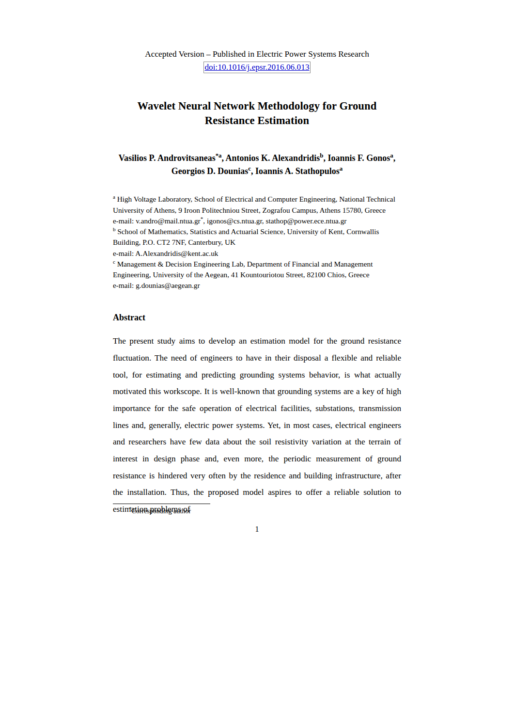Accepted Version – Published in Electric Power Systems Research
doi:10.1016/j.epsr.2016.06.013
Wavelet Neural Network Methodology for Ground
Resistance Estimation
Vasilios P. Androvitsaneas*a, Antonios K. Alexandridisb, Ioannis F. Gonosa,
Georgios D. Douniasc, Ioannis A. Stathopulosa
a High Voltage Laboratory, School of Electrical and Computer Engineering, National Technical University of Athens, 9 Iroon Politechniou Street, Zografou Campus, Athens 15780, Greece
e-mail: v.andro@mail.ntua.gr*, igonos@cs.ntua.gr, stathop@power.ece.ntua.gr
b School of Mathematics, Statistics and Actuarial Science, University of Kent, Cornwallis Building, P.O. CT2 7NF, Canterbury, UK
e-mail: A.Alexandridis@kent.ac.uk
c Management & Decision Engineering Lab, Department of Financial and Management Engineering, University of the Aegean, 41 Kountouriotou Street, 82100 Chios, Greece
e-mail: g.dounias@aegean.gr
Abstract
The present study aims to develop an estimation model for the ground resistance fluctuation. The need of engineers to have in their disposal a flexible and reliable tool, for estimating and predicting grounding systems behavior, is what actually motivated this workscope. It is well-known that grounding systems are a key of high importance for the safe operation of electrical facilities, substations, transmission lines and, generally, electric power systems. Yet, in most cases, electrical engineers and researchers have few data about the soil resistivity variation at the terrain of interest in design phase and, even more, the periodic measurement of ground resistance is hindered very often by the residence and building infrastructure, after the installation. Thus, the proposed model aspires to offer a reliable solution to estimation problems of
*Corresponding author
1